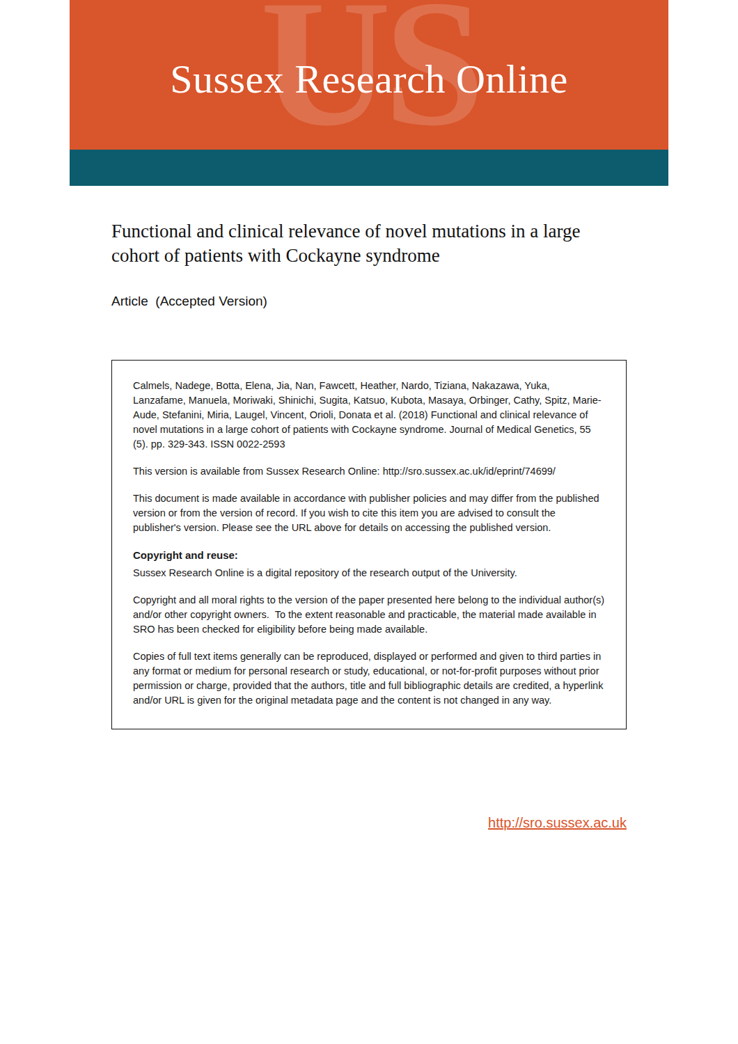US
Sussex Research Online
Functional and clinical relevance of novel mutations in a large cohort of patients with Cockayne syndrome
Article (Accepted Version)
Calmels, Nadege, Botta, Elena, Jia, Nan, Fawcett, Heather, Nardo, Tiziana, Nakazawa, Yuka, Lanzafame, Manuela, Moriwaki, Shinichi, Sugita, Katsuo, Kubota, Masaya, Orbinger, Cathy, Spitz, Marie-Aude, Stefanini, Miria, Laugel, Vincent, Orioli, Donata et al. (2018) Functional and clinical relevance of novel mutations in a large cohort of patients with Cockayne syndrome. Journal of Medical Genetics, 55 (5). pp. 329-343. ISSN 0022-2593
This version is available from Sussex Research Online: http://sro.sussex.ac.uk/id/eprint/74699/
This document is made available in accordance with publisher policies and may differ from the published version or from the version of record. If you wish to cite this item you are advised to consult the publisher's version. Please see the URL above for details on accessing the published version.
Copyright and reuse:
Sussex Research Online is a digital repository of the research output of the University.
Copyright and all moral rights to the version of the paper presented here belong to the individual author(s) and/or other copyright owners. To the extent reasonable and practicable, the material made available in SRO has been checked for eligibility before being made available.
Copies of full text items generally can be reproduced, displayed or performed and given to third parties in any format or medium for personal research or study, educational, or not-for-profit purposes without prior permission or charge, provided that the authors, title and full bibliographic details are credited, a hyperlink and/or URL is given for the original metadata page and the content is not changed in any way.
http://sro.sussex.ac.uk